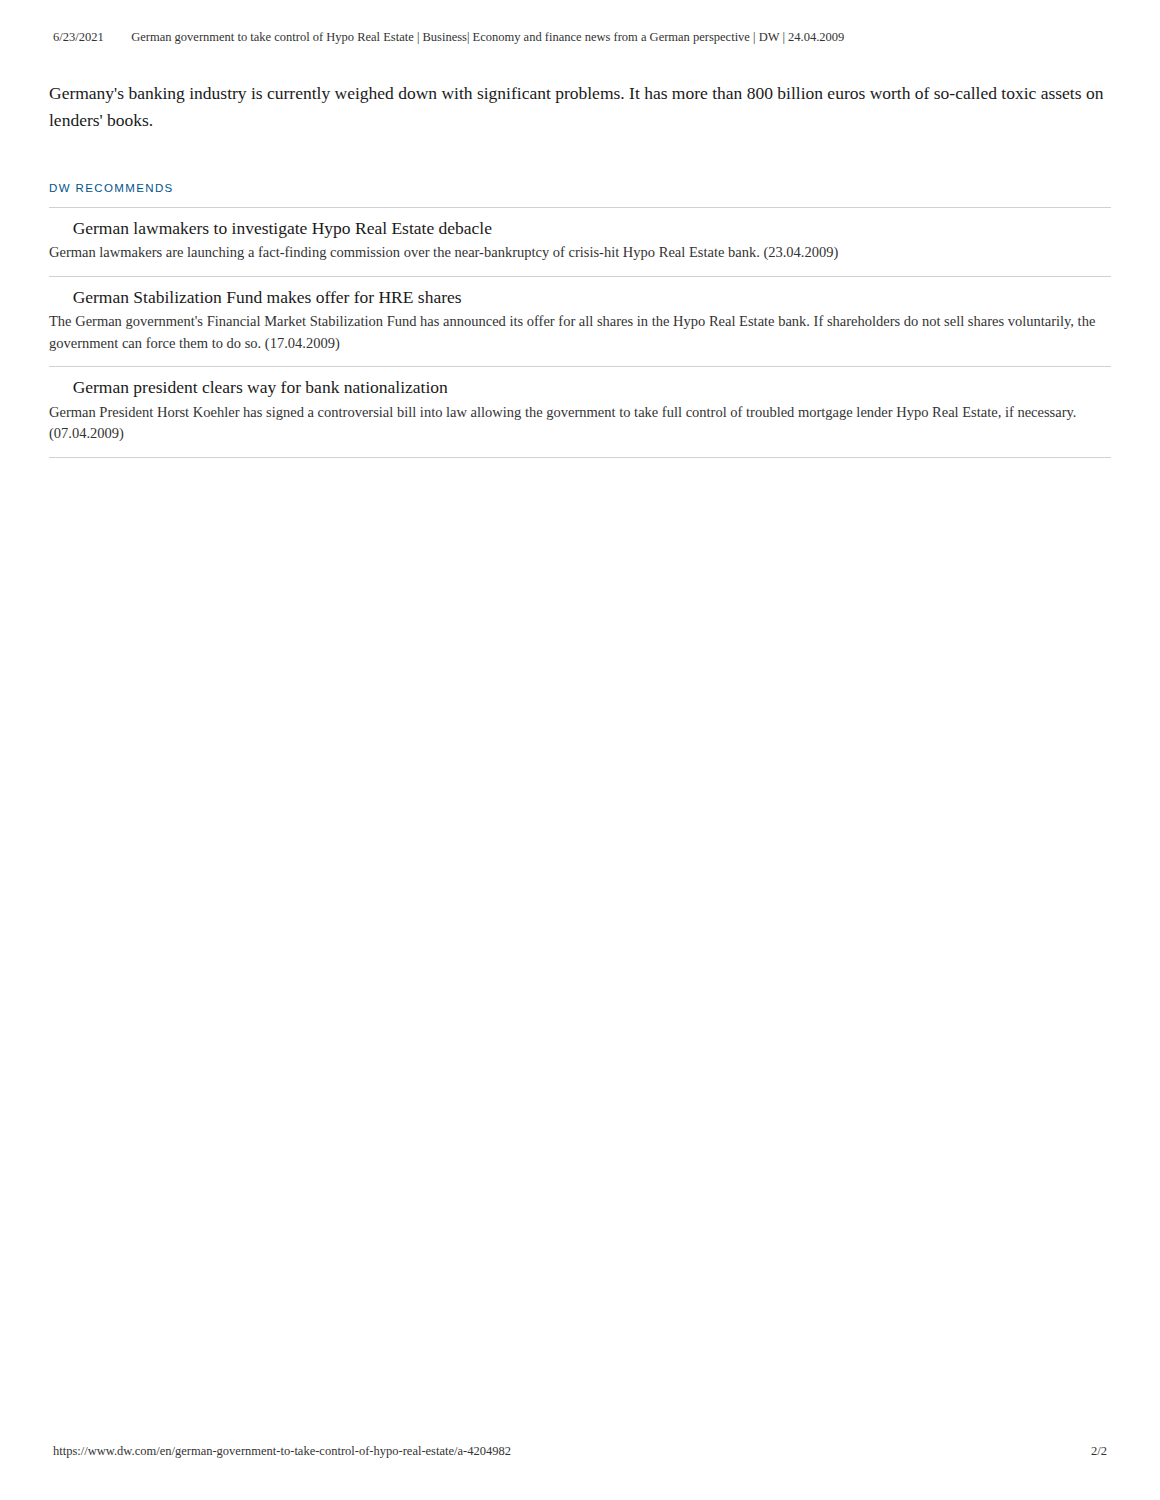6/23/2021 German government to take control of Hypo Real Estate | Business| Economy and finance news from a German perspective | DW | 24.04.2009
Germany's banking industry is currently weighed down with significant problems. It has more than 800 billion euros worth of so-called toxic assets on lenders' books.
DW recommends
German lawmakers to investigate Hypo Real Estate debacle
German lawmakers are launching a fact-finding commission over the near-bankruptcy of crisis-hit Hypo Real Estate bank. (23.04.2009)
German Stabilization Fund makes offer for HRE shares
The German government's Financial Market Stabilization Fund has announced its offer for all shares in the Hypo Real Estate bank. If shareholders do not sell shares voluntarily, the government can force them to do so. (17.04.2009)
German president clears way for bank nationalization
German President Horst Koehler has signed a controversial bill into law allowing the government to take full control of troubled mortgage lender Hypo Real Estate, if necessary. (07.04.2009)
https://www.dw.com/en/german-government-to-take-control-of-hypo-real-estate/a-4204982 2/2